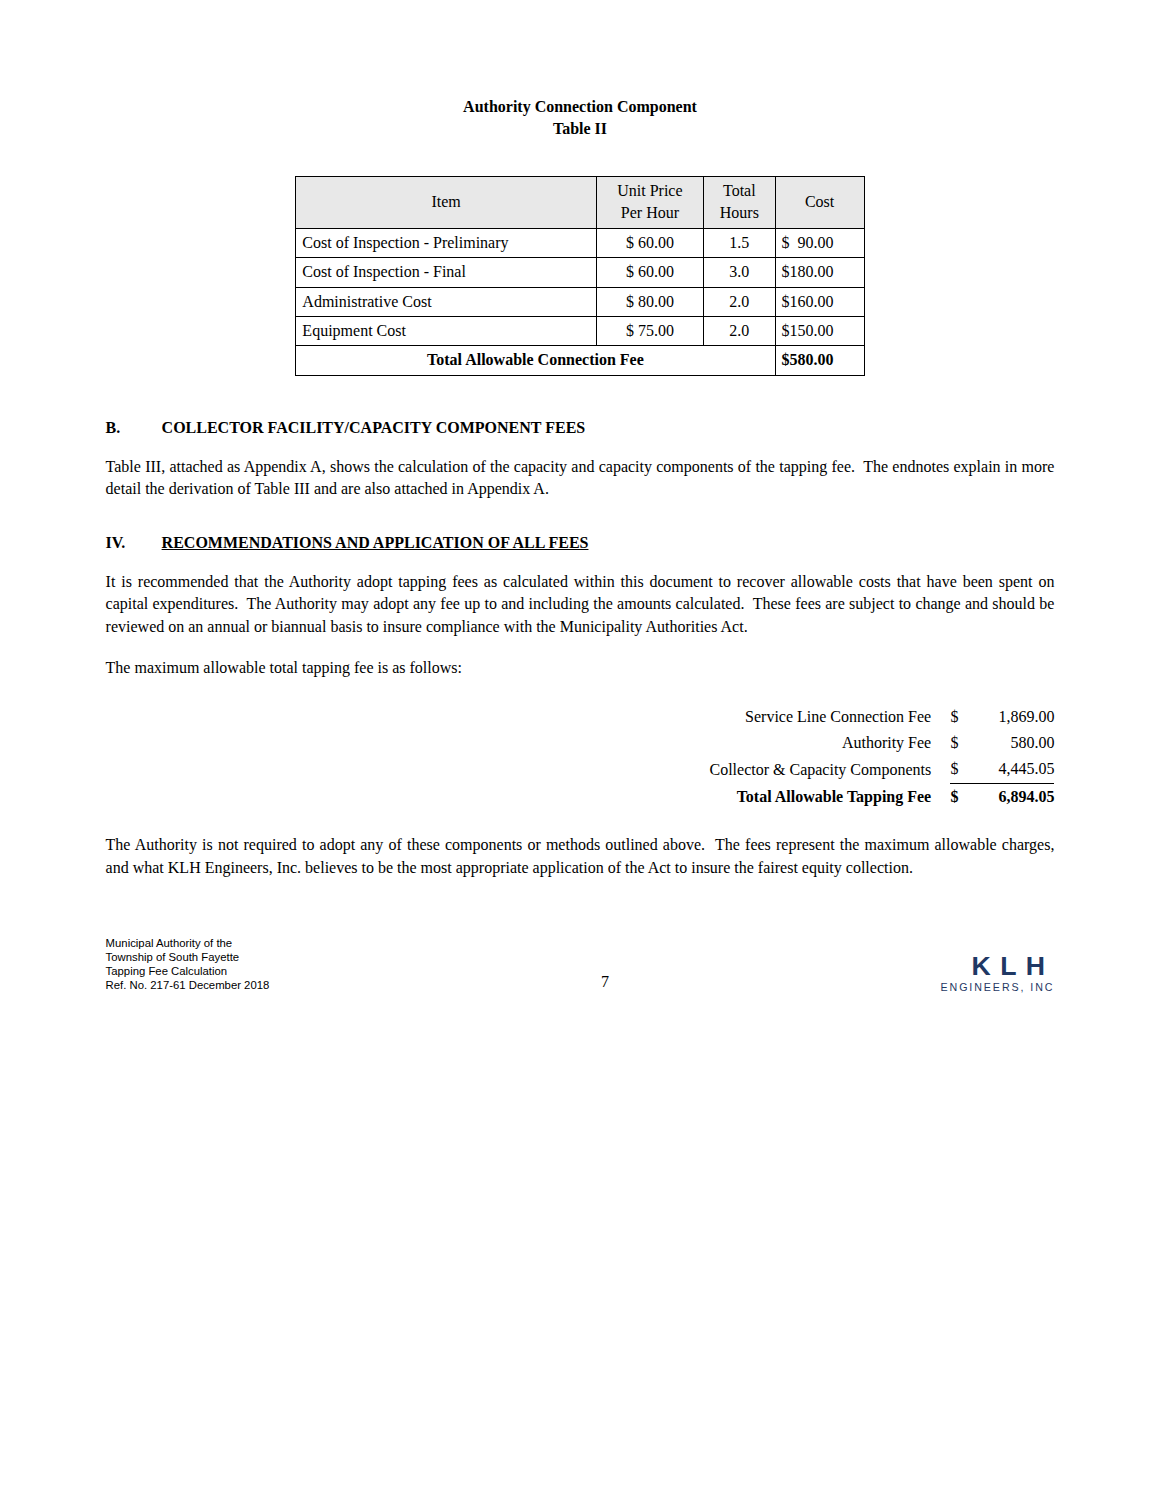Authority Connection Component Table II
| Item | Unit Price Per Hour | Total Hours | Cost |
| --- | --- | --- | --- |
| Cost of Inspection - Preliminary | $ 60.00 | 1.5 | $ 90.00 |
| Cost of Inspection - Final | $ 60.00 | 3.0 | $180.00 |
| Administrative Cost | $ 80.00 | 2.0 | $160.00 |
| Equipment Cost | $ 75.00 | 2.0 | $150.00 |
| Total Allowable Connection Fee | $580.00 |
B. COLLECTOR FACILITY/CAPACITY COMPONENT FEES
Table III, attached as Appendix A, shows the calculation of the capacity and capacity components of the tapping fee. The endnotes explain in more detail the derivation of Table III and are also attached in Appendix A.
IV. RECOMMENDATIONS AND APPLICATION OF ALL FEES
It is recommended that the Authority adopt tapping fees as calculated within this document to recover allowable costs that have been spent on capital expenditures. The Authority may adopt any fee up to and including the amounts calculated. These fees are subject to change and should be reviewed on an annual or biannual basis to insure compliance with the Municipality Authorities Act.
The maximum allowable total tapping fee is as follows:
| Service Line Connection Fee | $ | 1,869.00 |
| Authority Fee | $ | 580.00 |
| Collector & Capacity Components | $ | 4,445.05 |
| Total Allowable Tapping Fee | $ | 6,894.05 |
The Authority is not required to adopt any of these components or methods outlined above. The fees represent the maximum allowable charges, and what KLH Engineers, Inc. believes to be the most appropriate application of the Act to insure the fairest equity collection.
Municipal Authority of the
Township of South Fayette
Tapping Fee Calculation
Ref. No. 217-61 December 2018
7
KLH ENGINEERS, INC